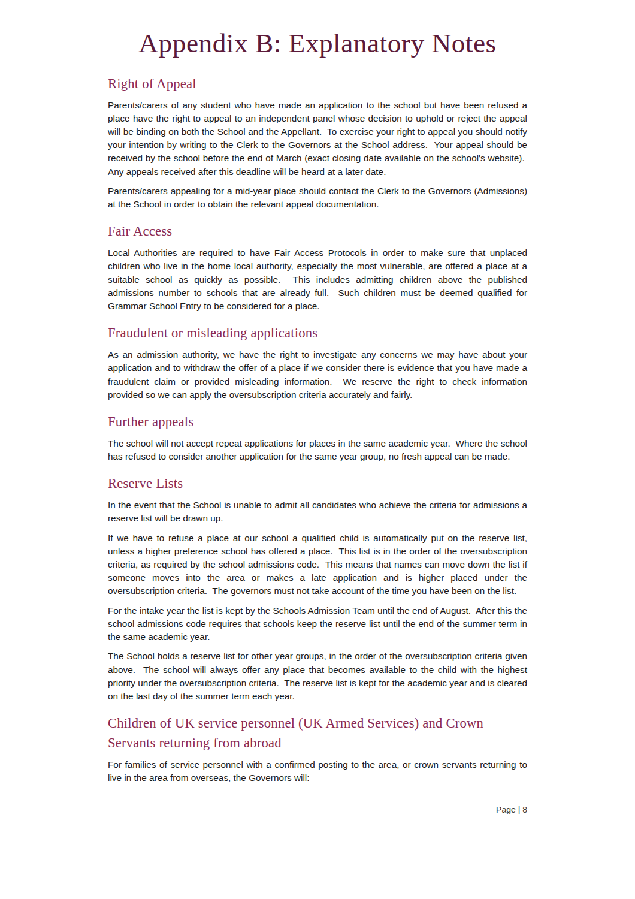Appendix B: Explanatory Notes
Right of Appeal
Parents/carers of any student who have made an application to the school but have been refused a place have the right to appeal to an independent panel whose decision to uphold or reject the appeal will be binding on both the School and the Appellant. To exercise your right to appeal you should notify your intention by writing to the Clerk to the Governors at the School address. Your appeal should be received by the school before the end of March (exact closing date available on the school's website). Any appeals received after this deadline will be heard at a later date.
Parents/carers appealing for a mid-year place should contact the Clerk to the Governors (Admissions) at the School in order to obtain the relevant appeal documentation.
Fair Access
Local Authorities are required to have Fair Access Protocols in order to make sure that unplaced children who live in the home local authority, especially the most vulnerable, are offered a place at a suitable school as quickly as possible. This includes admitting children above the published admissions number to schools that are already full. Such children must be deemed qualified for Grammar School Entry to be considered for a place.
Fraudulent or misleading applications
As an admission authority, we have the right to investigate any concerns we may have about your application and to withdraw the offer of a place if we consider there is evidence that you have made a fraudulent claim or provided misleading information. We reserve the right to check information provided so we can apply the oversubscription criteria accurately and fairly.
Further appeals
The school will not accept repeat applications for places in the same academic year. Where the school has refused to consider another application for the same year group, no fresh appeal can be made.
Reserve Lists
In the event that the School is unable to admit all candidates who achieve the criteria for admissions a reserve list will be drawn up.
If we have to refuse a place at our school a qualified child is automatically put on the reserve list, unless a higher preference school has offered a place. This list is in the order of the oversubscription criteria, as required by the school admissions code. This means that names can move down the list if someone moves into the area or makes a late application and is higher placed under the oversubscription criteria. The governors must not take account of the time you have been on the list.
For the intake year the list is kept by the Schools Admission Team until the end of August. After this the school admissions code requires that schools keep the reserve list until the end of the summer term in the same academic year.
The School holds a reserve list for other year groups, in the order of the oversubscription criteria given above. The school will always offer any place that becomes available to the child with the highest priority under the oversubscription criteria. The reserve list is kept for the academic year and is cleared on the last day of the summer term each year.
Children of UK service personnel (UK Armed Services) and Crown Servants returning from abroad
For families of service personnel with a confirmed posting to the area, or crown servants returning to live in the area from overseas, the Governors will:
Page | 8